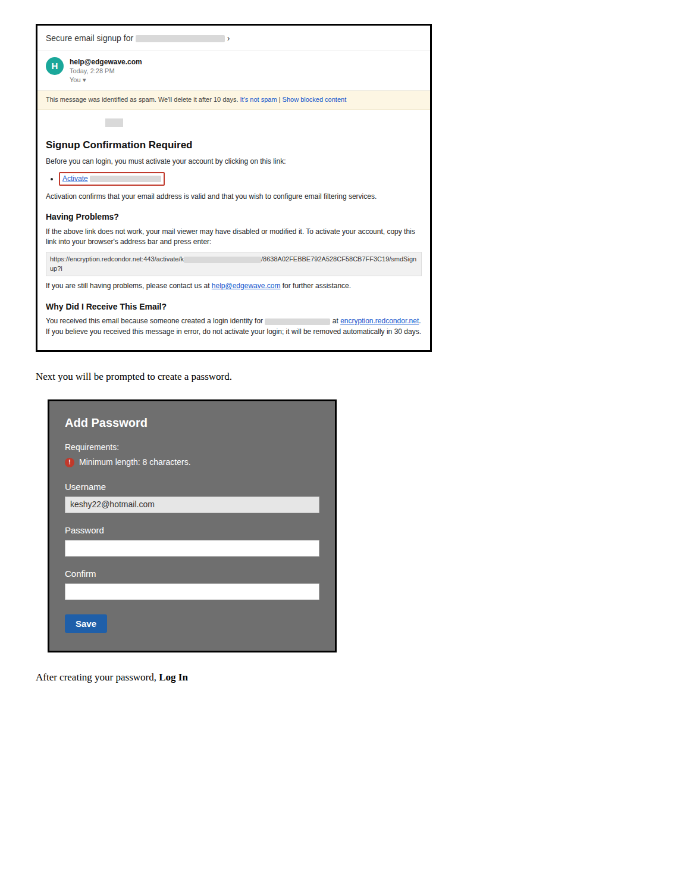Secure email signup for ›
H
help@edgewave.com
Today, 2:28 PM
You ▾
This message was identified as spam. We'll delete it after 10 days. It's not spam | Show blocked content
Signup Confirmation Required
Before you can login, you must activate your account by clicking on this link:
Activate
Activation confirms that your email address is valid and that you wish to configure email filtering services.
Having Problems?
If the above link does not work, your mail viewer may have disabled or modified it. To activate your account, copy this link into your browser's address bar and press enter:
https://encryption.redcondor.net:443/activate/k /8638A02FEBBE792A528CF58CB7FF3C19/smdSignup?i
If you are still having problems, please contact us at help@edgewave.com for further assistance.
Why Did I Receive This Email?
You received this email because someone created a login identity for at encryption.redcondor.net. If you believe you received this message in error, do not activate your login; it will be removed automatically in 30 days.
Next you will be prompted to create a password.
Add Password
Requirements:
! Minimum length: 8 characters.
Username
keshy22@hotmail.com
Password
Confirm
Save
After creating your password, Log In